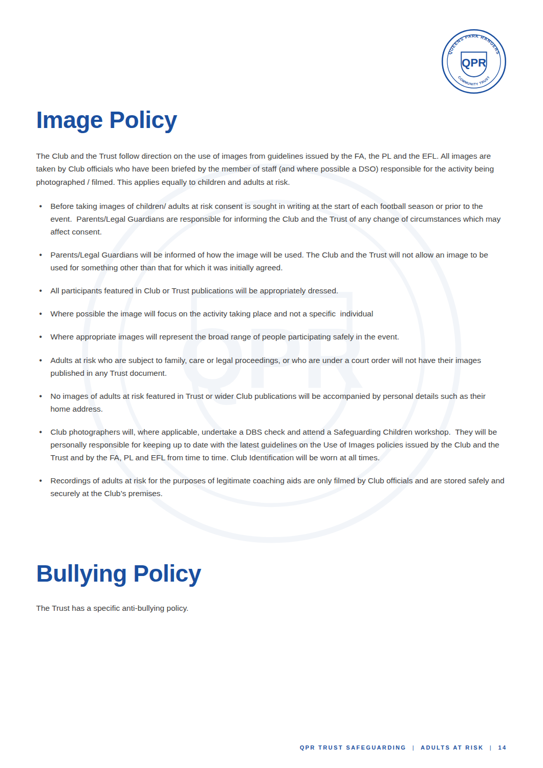QPR
QUEENS PARK RANGERS COMMUNITY TRUST QPR
Image Policy
The Club and the Trust follow direction on the use of images from guidelines issued by the FA, the PL and the EFL. All images are taken by Club officials who have been briefed by the member of staff (and where possible a DSO) responsible for the activity being photographed / filmed. This applies equally to children and adults at risk.
Before taking images of children/ adults at risk consent is sought in writing at the start of each football season or prior to the event. Parents/Legal Guardians are responsible for informing the Club and the Trust of any change of circumstances which may affect consent.
Parents/Legal Guardians will be informed of how the image will be used. The Club and the Trust will not allow an image to be used for something other than that for which it was initially agreed.
All participants featured in Club or Trust publications will be appropriately dressed.
Where possible the image will focus on the activity taking place and not a specific individual
Where appropriate images will represent the broad range of people participating safely in the event.
Adults at risk who are subject to family, care or legal proceedings, or who are under a court order will not have their images published in any Trust document.
No images of adults at risk featured in Trust or wider Club publications will be accompanied by personal details such as their home address.
Club photographers will, where applicable, undertake a DBS check and attend a Safeguarding Children workshop. They will be personally responsible for keeping up to date with the latest guidelines on the Use of Images policies issued by the Club and the Trust and by the FA, PL and EFL from time to time. Club Identification will be worn at all times.
Recordings of adults at risk for the purposes of legitimate coaching aids are only filmed by Club officials and are stored safely and securely at the Club’s premises.
Bullying Policy
The Trust has a specific anti-bullying policy.
QPR TRUST SAFEGUARDING | ADULTS AT RISK | 14